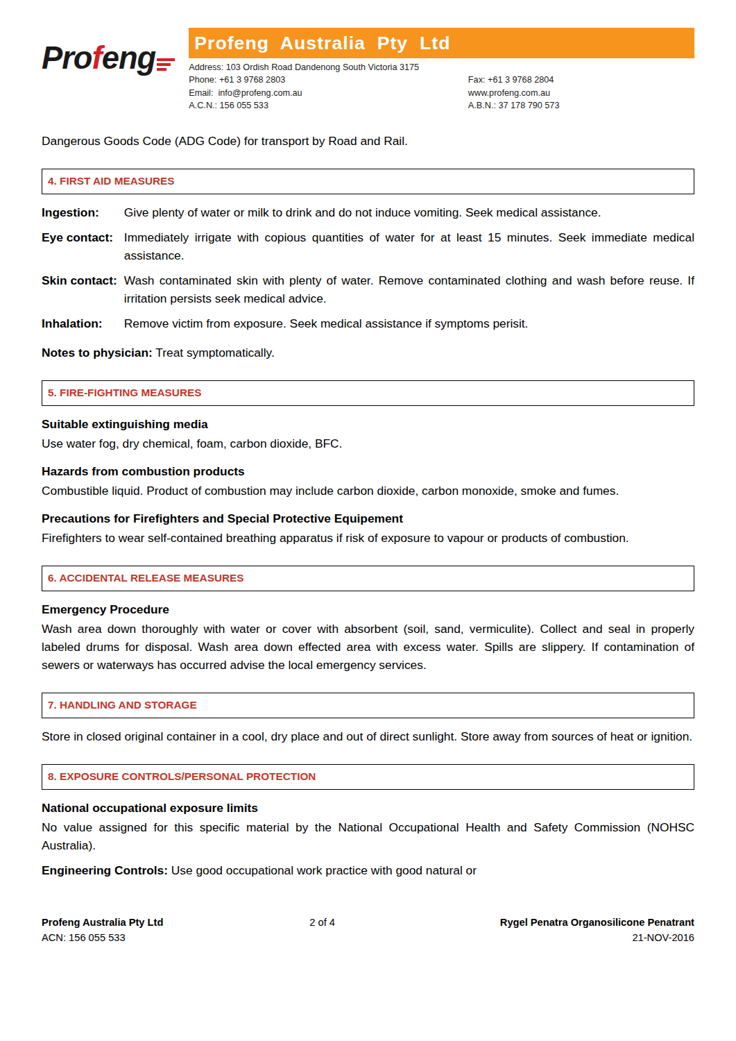Profeng
Profeng Australia Pty Ltd
| Address: 103 Ordish Road Dandenong South Victoria 3175 |
| Phone: +61 3 9768 2803 | Fax: +61 3 9768 2804 |
| Email: info@profeng.com.au | www.profeng.com.au |
| A.C.N.: 156 055 533 | A.B.N.: 37 178 790 573 |
Dangerous Goods Code (ADG Code) for transport by Road and Rail.
4. FIRST AID MEASURES
| Ingestion: | Give plenty of water or milk to drink and do not induce vomiting. Seek medical assistance. |
| Eye contact: | Immediately irrigate with copious quantities of water for at least 15 minutes. Seek immediate medical assistance. |
| Skin contact: | Wash contaminated skin with plenty of water. Remove contaminated clothing and wash before reuse. If irritation persists seek medical advice. |
| Inhalation: | Remove victim from exposure. Seek medical assistance if symptoms perisit. |
Notes to physician: Treat symptomatically.
5. FIRE-FIGHTING MEASURES
Suitable extinguishing media
Use water fog, dry chemical, foam, carbon dioxide, BFC.
Hazards from combustion products
Combustible liquid. Product of combustion may include carbon dioxide, carbon monoxide, smoke and fumes.
Precautions for Firefighters and Special Protective Equipement
Firefighters to wear self-contained breathing apparatus if risk of exposure to vapour or products of combustion.
6. ACCIDENTAL RELEASE MEASURES
Emergency Procedure
Wash area down thoroughly with water or cover with absorbent (soil, sand, vermiculite). Collect and seal in properly labeled drums for disposal. Wash area down effected area with excess water. Spills are slippery. If contamination of sewers or waterways has occurred advise the local emergency services.
7. HANDLING AND STORAGE
Store in closed original container in a cool, dry place and out of direct sunlight. Store away from sources of heat or ignition.
8. EXPOSURE CONTROLS/PERSONAL PROTECTION
National occupational exposure limits
No value assigned for this specific material by the National Occupational Health and Safety Commission (NOHSC Australia).
Engineering Controls: Use good occupational work practice with good natural or
| Profeng Australia Pty Ltd | 2 of 4 | Rygel Penatra Organosilicone Penatrant |
| ACN: 156 055 533 | | 21-NOV-2016 |